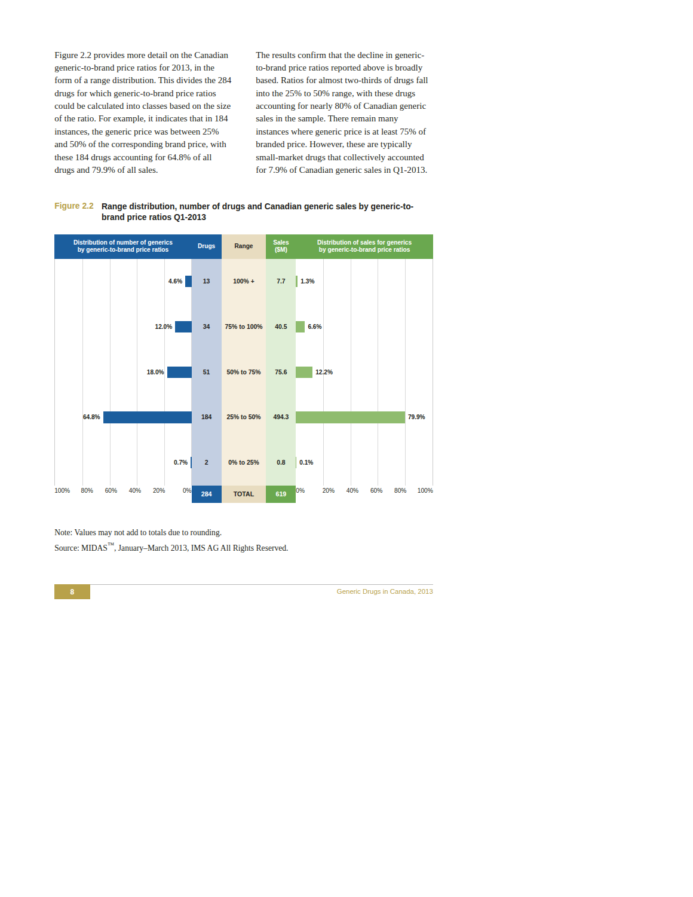Figure 2.2 provides more detail on the Canadian generic-to-brand price ratios for 2013, in the form of a range distribution. This divides the 284 drugs for which generic-to-brand price ratios could be calculated into classes based on the size of the ratio. For example, it indicates that in 184 instances, the generic price was between 25% and 50% of the corresponding brand price, with these 184 drugs accounting for 64.8% of all drugs and 79.9% of all sales.
The results confirm that the decline in generic-to-brand price ratios reported above is broadly based. Ratios for almost two-thirds of drugs fall into the 25% to 50% range, with these drugs accounting for nearly 80% of Canadian generic sales in the sample. There remain many instances where generic price is at least 75% of branded price. However, these are typically small-market drugs that collectively accounted for 7.9% of Canadian generic sales in Q1-2013.
Figure 2.2
Range distribution, number of drugs and Canadian generic sales by generic-to-brand price ratios Q1-2013
Distribution of number of generics
by generic-to-brand price ratios
Drugs
Range
Sales
($M)
Distribution of sales for generics
by generic-to-brand price ratios
4.6%
12.0%
18.0%
64.8%
0.7%
13
34
51
184
2
100% +
75% to 100%
50% to 75%
25% to 50%
0% to 25%
7.7
40.5
75.6
494.3
0.8
1.3%
6.6%
12.2%
79.9%
0.1%
100% 80% 60% 40% 20% 0%
284
TOTAL
619
0% 20% 40% 60% 80% 100%
Note: Values may not add to totals due to rounding.
Source: MIDAS™, January–March 2013, IMS AG All Rights Reserved.
8
Generic Drugs in Canada, 2013